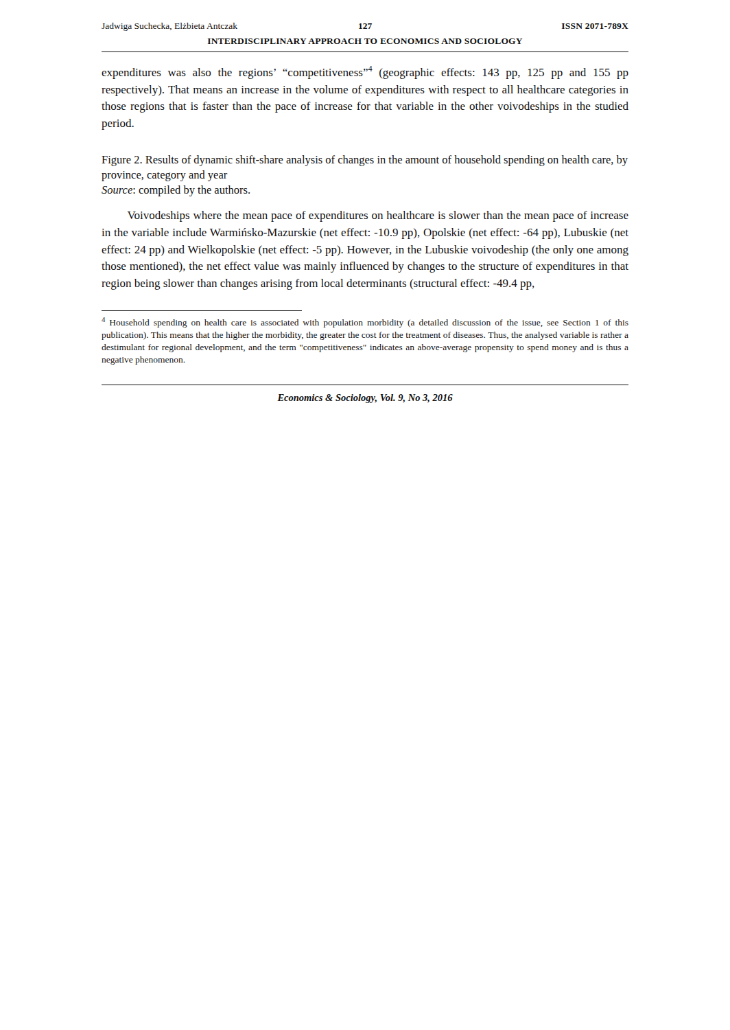Jadwiga Suchecka, Elżbieta Antczak
127
ISSN 2071-789X
INTERDISCIPLINARY APPROACH TO ECONOMICS AND SOCIOLOGY
expenditures was also the regions’ “competitiveness”4 (geographic effects: 143 pp, 125 pp and 155 pp respectively). That means an increase in the volume of expenditures with respect to all healthcare categories in those regions that is faster than the pace of increase for that variable in the other voivodeships in the studied period.
Figure 2. Results of dynamic shift-share analysis of changes in the amount of household spending on health care, by province, category and year
Source: compiled by the authors.
Voivodeships where the mean pace of expenditures on healthcare is slower than the mean pace of increase in the variable include Warmińsko-Mazurskie (net effect: -10.9 pp), Opolskie (net effect: -64 pp), Lubuskie (net effect: 24 pp) and Wielkopolskie (net effect: -5 pp). However, in the Lubuskie voivodeship (the only one among those mentioned), the net effect value was mainly influenced by changes to the structure of expenditures in that region being slower than changes arising from local determinants (structural effect: -49.4 pp,
4 Household spending on health care is associated with population morbidity (a detailed discussion of the issue, see Section 1 of this publication). This means that the higher the morbidity, the greater the cost for the treatment of diseases. Thus, the analysed variable is rather a destimulant for regional development, and the term "competitiveness" indicates an above-average propensity to spend money and is thus a negative phenomenon.
Economics & Sociology, Vol. 9, No 3, 2016